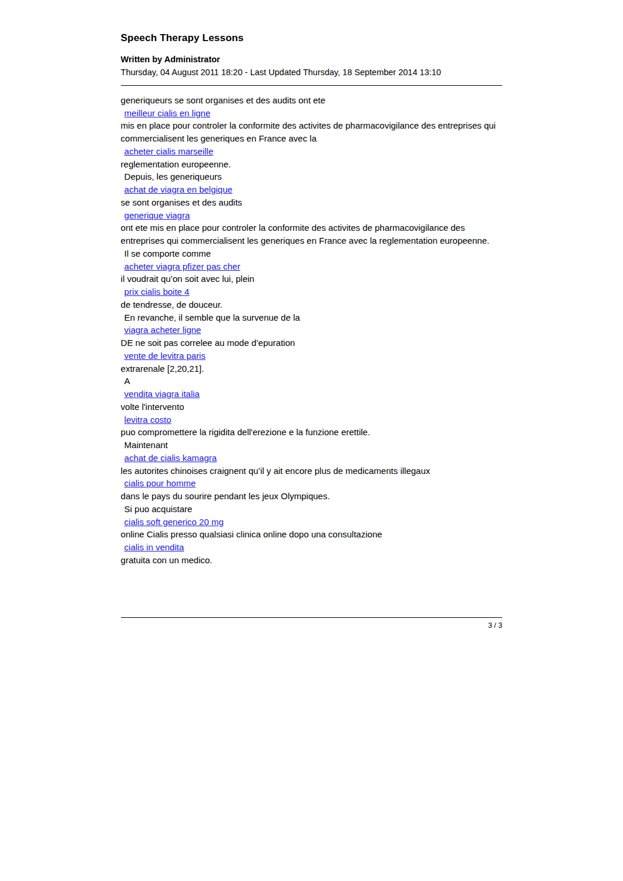Speech Therapy Lessons
Written by Administrator
Thursday, 04 August 2011 18:20 - Last Updated Thursday, 18 September 2014 13:10
generiqueurs se sont organises et des audits ont ete
meilleur cialis en ligne
mis en place pour controler la conformite des activites de pharmacovigilance des entreprises qui commercialisent les generiques en France avec la
acheter cialis marseille
reglementation europeenne.
Depuis, les generiqueurs
achat de viagra en belgique
se sont organises et des audits
generique viagra
ont ete mis en place pour controler la conformite des activites de pharmacovigilance des entreprises qui commercialisent les generiques en France avec la reglementation europeenne.
Il se comporte comme
acheter viagra pfizer pas cher
il voudrait qu’on soit avec lui, plein
prix cialis boite 4
de tendresse, de douceur.
En revanche, il semble que la survenue de la
viagra acheter ligne
DE ne soit pas correlee au mode d’epuration
vente de levitra paris
extrarenale [2,20,21].
A
vendita viagra italia
volte l'intervento
levitra costo
puo compromettere la rigidita dell'erezione e la funzione erettile.
Maintenant
achat de cialis kamagra
les autorites chinoises craignent qu’il y ait encore plus de medicaments illegaux
cialis pour homme
dans le pays du sourire pendant les jeux Olympiques.
Si puo acquistare
cialis soft generico 20 mg
online Cialis presso qualsiasi clinica online dopo una consultazione
cialis in vendita
gratuita con un medico.
3 / 3